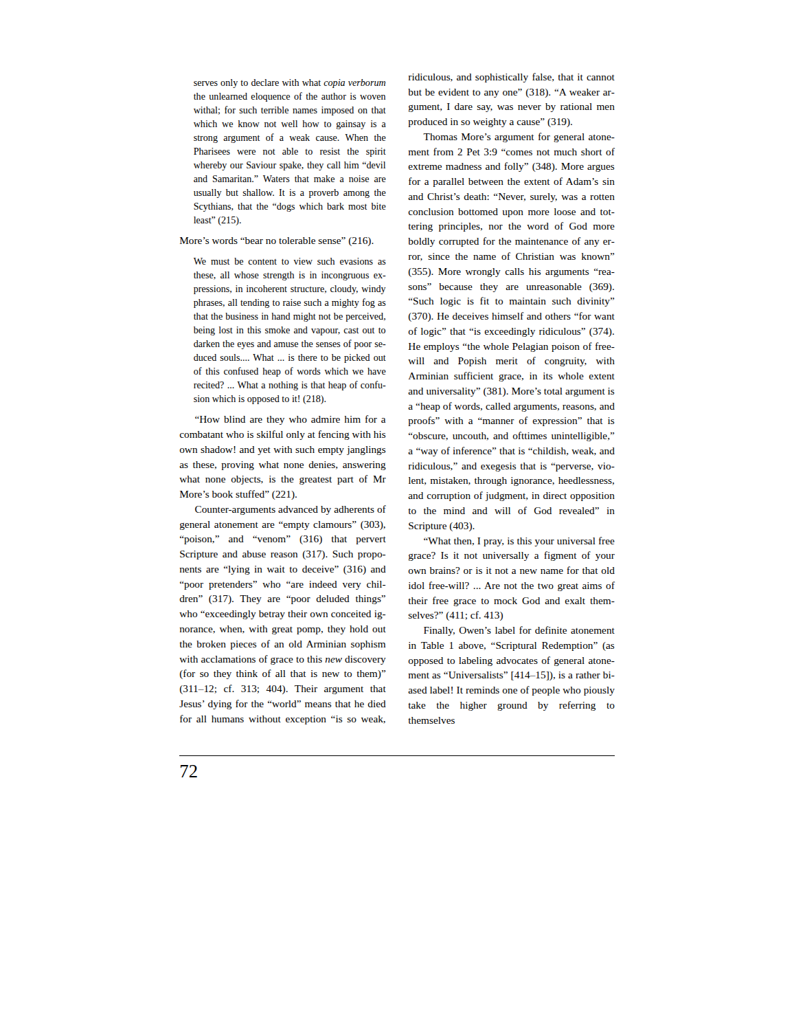serves only to declare with what copia verborum the unlearned eloquence of the author is woven withal; for such terrible names imposed on that which we know not well how to gainsay is a strong argument of a weak cause. When the Pharisees were not able to resist the spirit whereby our Saviour spake, they call him “devil and Samaritan.” Waters that make a noise are usually but shallow. It is a proverb among the Scythians, that the “dogs which bark most bite least” (215).
More’s words “bear no tolerable sense” (216).
We must be content to view such evasions as these, all whose strength is in incongruous expressions, in incoherent structure, cloudy, windy phrases, all tending to raise such a mighty fog as that the business in hand might not be perceived, being lost in this smoke and vapour, cast out to darken the eyes and amuse the senses of poor seduced souls.... What ... is there to be picked out of this confused heap of words which we have recited? ... What a nothing is that heap of confusion which is opposed to it! (218).
“How blind are they who admire him for a combatant who is skilful only at fencing with his own shadow! and yet with such empty janglings as these, proving what none denies, answering what none objects, is the greatest part of Mr More’s book stuffed” (221).
Counter-arguments advanced by adherents of general atonement are “empty clamours” (303), “poison,” and “venom” (316) that pervert Scripture and abuse reason (317). Such proponents are “lying in wait to deceive” (316) and “poor pretenders” who “are indeed very children” (317). They are “poor deluded things” who “exceedingly betray their own conceited ignorance, when, with great pomp, they hold out the broken pieces of an old Arminian sophism with acclamations of grace to this new discovery (for so they think of all that is new to them)” (311–12; cf. 313; 404). Their argument that Jesus’ dying for the “world” means that he died for all humans without exception “is so weak, ridiculous, and sophistically false, that it cannot but be evident to any one” (318). “A weaker argument, I dare say, was never by rational men produced in so weighty a cause” (319).
Thomas More’s argument for general atonement from 2 Pet 3:9 “comes not much short of extreme madness and folly” (348). More argues for a parallel between the extent of Adam’s sin and Christ’s death: “Never, surely, was a rotten conclusion bottomed upon more loose and tottering principles, nor the word of God more boldly corrupted for the maintenance of any error, since the name of Christian was known” (355). More wrongly calls his arguments “reasons” because they are unreasonable (369). “Such logic is fit to maintain such divinity” (370). He deceives himself and others “for want of logic” that “is exceedingly ridiculous” (374). He employs “the whole Pelagian poison of free-will and Popish merit of congruity, with Arminian sufficient grace, in its whole extent and universality” (381). More’s total argument is a “heap of words, called arguments, reasons, and proofs” with a “manner of expression” that is “obscure, uncouth, and ofttimes unintelligible,” a “way of inference” that is “childish, weak, and ridiculous,” and exegesis that is “perverse, violent, mistaken, through ignorance, heedlessness, and corruption of judgment, in direct opposition to the mind and will of God revealed” in Scripture (403).
“What then, I pray, is this your universal free grace? Is it not universally a figment of your own brains? or is it not a new name for that old idol free-will? ... Are not the two great aims of their free grace to mock God and exalt themselves?” (411; cf. 413)
Finally, Owen’s label for definite atonement in Table 1 above, “Scriptural Redemption” (as opposed to labeling advocates of general atonement as “Universalists” [414–15]), is a rather biased label! It reminds one of people who piously take the higher ground by referring to themselves
72